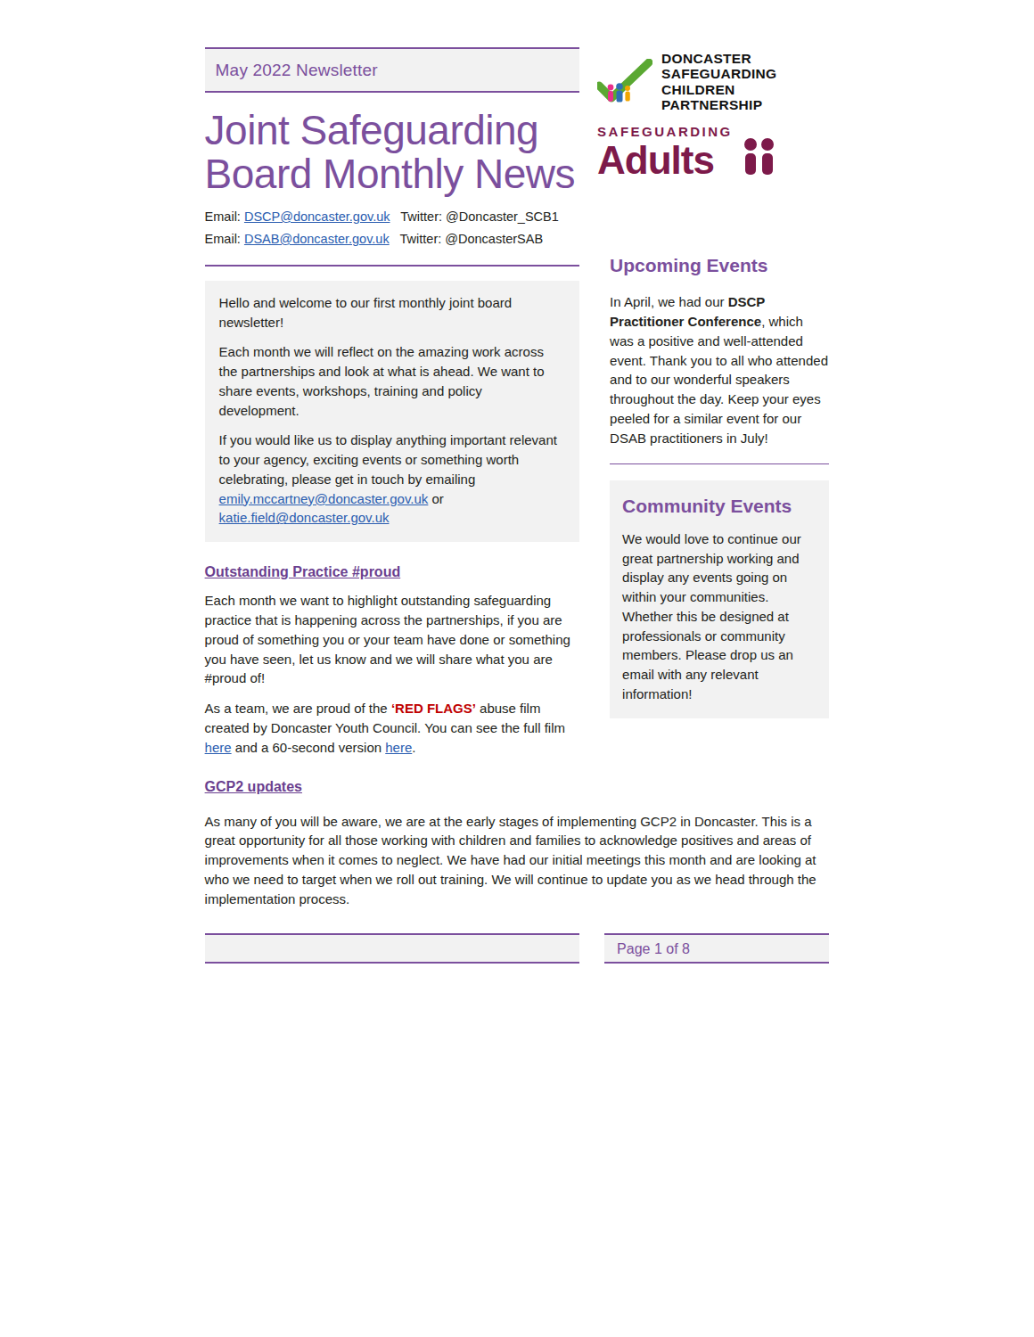May 2022 Newsletter
Joint Safeguarding
Board Monthly News
Email: DSCP@doncaster.gov.uk Twitter: @Doncaster_SCB1
Email: DSAB@doncaster.gov.uk Twitter: @DoncasterSAB
Doncaster
Safeguarding
Children
Partnership
Safeguarding
Adults
Hello and welcome to our first monthly joint board newsletter!
Each month we will reflect on the amazing work across the partnerships and look at what is ahead. We want to share events, workshops, training and policy development.
If you would like us to display anything important relevant to your agency, exciting events or something worth celebrating, please get in touch by emailing emily.mccartney@doncaster.gov.uk or katie.field@doncaster.gov.uk
Outstanding Practice #proud
Each month we want to highlight outstanding safeguarding practice that is happening across the partnerships, if you are proud of something you or your team have done or something you have seen, let us know and we will share what you are #proud of!
As a team, we are proud of the ‘RED FLAGS’ abuse film created by Doncaster Youth Council. You can see the full film here and a 60-second version here.
GCP2 updates
Upcoming Events
In April, we had our DSCP Practitioner Conference, which was a positive and well-attended event. Thank you to all who attended and to our wonderful speakers throughout the day. Keep your eyes peeled for a similar event for our DSAB practitioners in July!
Community Events
We would love to continue our great partnership working and display any events going on within your communities. Whether this be designed at professionals or community members. Please drop us an email with any relevant information!
As many of you will be aware, we are at the early stages of implementing GCP2 in Doncaster. This is a great opportunity for all those working with children and families to acknowledge positives and areas of improvements when it comes to neglect. We have had our initial meetings this month and are looking at who we need to target when we roll out training. We will continue to update you as we head through the implementation process.
Page 1 of 8